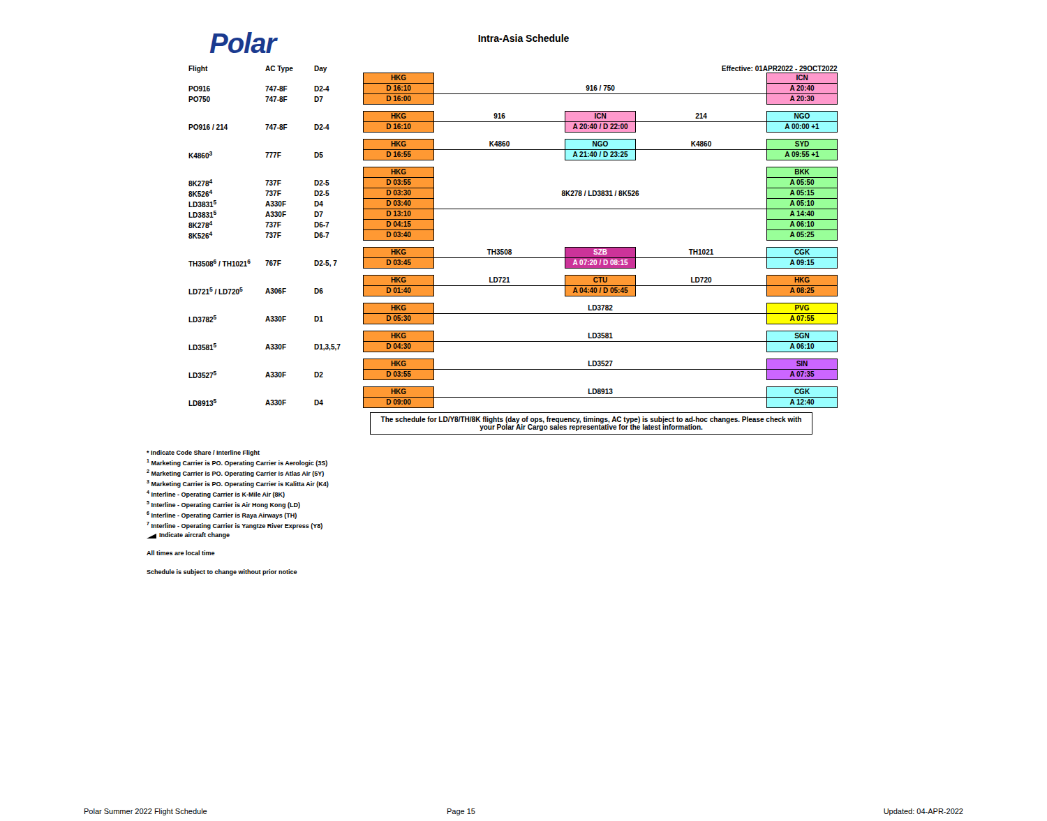Polar
Intra-Asia Schedule
| Flight | AC Type | Day | Effective: 01APR2022 - 29OCT2022 |
| | | | HKG | | ICN |
| PO916 | 747-8F | D2-4 | D 16:10 | 916 / 750 | A 20:40 |
| PO750 | 747-8F | D7 | D 16:00 | | A 20:30 |
| | | | HKG | 916 | ICN | 214 | NGO |
| PO916 / 214 | 747-8F | D2-4 | D 16:10 | | A 20:40 / D 22:00 | | A 00:00 +1 |
| | | | HKG | K4860 | NGO | K4860 | SYD |
| K4860 3 | 777F | D5 | D 16:55 | | A 21:40 / D 23:25 | | A 09:55 +1 |
| | | | HKG | | BKK |
| 8K278 4 | 737F | D2-5 | D 03:55 | | A 05:50 |
| 8K526 4 | 737F | D2-5 | D 03:30 | 8K278 / LD3831 / 8K526 | A 05:15 |
| LD3831 5 | A330F | D4 | D 03:40 | | A 05:10 |
| LD3831 5 | A330F | D7 | D 13:10 | | A 14:40 |
| 8K278 4 | 737F | D6-7 | D 04:15 | | A 06:10 |
| 8K526 4 | 737F | D6-7 | D 03:40 | | A 05:25 |
| | | | HKG | TH3508 | SZB | TH1021 | CGK |
| TH3508 6 / TH1021 6 | 767F | D2-5, 7 | D 03:45 | | A 07:20 / D 08:15 | | A 09:15 |
| | | | HKG | LD721 | CTU | LD720 | HKG |
| LD721 5 / LD720 5 | A306F | D6 | D 01:40 | | A 04:40 / D 05:45 | | A 08:25 |
| | | | HKG | LD3782 | PVG |
| LD3782 5 | A330F | D1 | D 05:30 | | A 07:55 |
| | | | HKG | LD3581 | SGN |
| LD3581 5 | A330F | D1,3,5,7 | D 04:30 | | A 06:10 |
| | | | HKG | LD3527 | SIN |
| LD3527 5 | A330F | D2 | D 03:55 | | A 07:35 |
| | | | HKG | LD8913 | CGK |
| LD8913 5 | A330F | D4 | D 09:00 | | A 12:40 |
The schedule for LD/Y8/TH/8K flights (day of ops, frequency, timings, AC type) is subject to ad-hoc changes. Please check with your Polar Air Cargo sales representative for the latest information.
* Indicate Code Share / Interline Flight
1 Marketing Carrier is PO. Operating Carrier is Aerologic (3S)
2 Marketing Carrier is PO. Operating Carrier is Atlas Air (5Y)
3 Marketing Carrier is PO. Operating Carrier is Kalitta Air (K4)
4 Interline - Operating Carrier is K-Mile Air (8K)
5 Interline - Operating Carrier is Air Hong Kong (LD)
6 Interline - Operating Carrier is Raya Airways (TH)
7 Interline - Operating Carrier is Yangtze River Express (Y8)
Indicate aircraft change
All times are local time
Schedule is subject to change without prior notice
Polar Summer 2022 Flight Schedule Page 15 Updated: 04-APR-2022